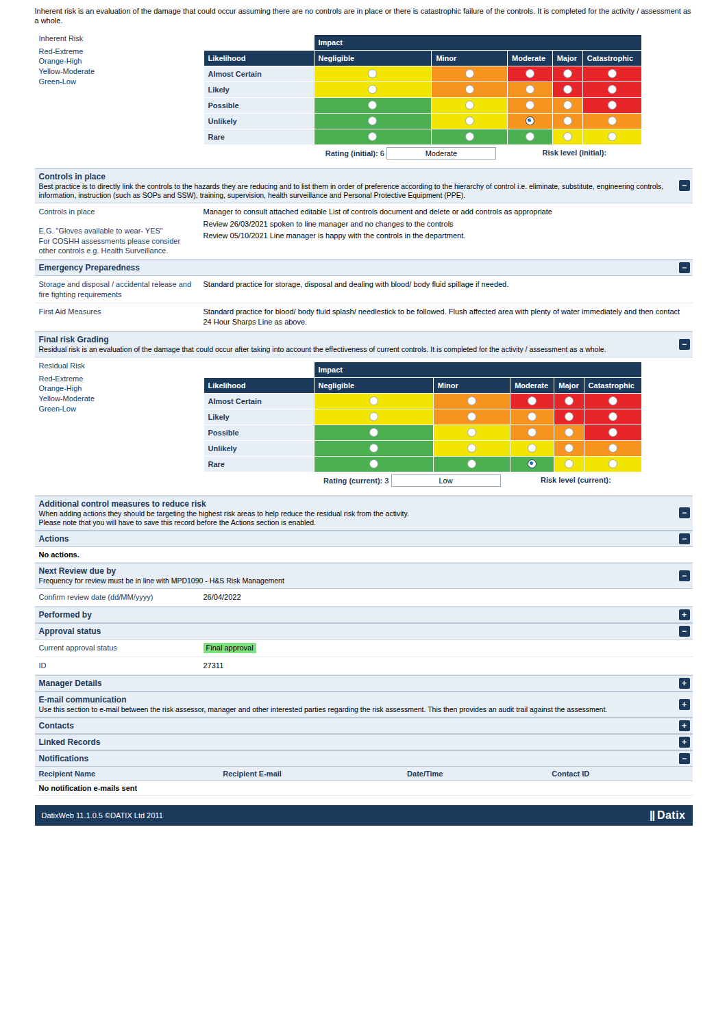Inherent risk is an evaluation of the damage that could occur assuming there are no controls are in place or there is catastrophic failure of the controls. It is completed for the activity / assessment as a whole.
Inherent Risk
Red-Extreme
Orange-High
Yellow-Moderate
Green-Low
| | Impact |
| --- | --- |
| Likelihood | Negligible | Minor | Moderate | Major | Catastrophic |
| Almost Certain | | | | | |
| Likely | | | | | |
| Possible | | | | | |
| Unlikely | | | | | |
| Rare | | | | | |
| | Rating (initial): 6 Moderate | Risk level (initial): |
Controls in place
Best practice is to directly link the controls to the hazards they are reducing and to list them in order of preference according to the hierarchy of control i.e. eliminate, substitute, engineering controls, information, instruction (such as SOPs and SSW), training, supervision, health surveillance and Personal Protective Equipment (PPE).
Controls in place
E.G. "Gloves available to wear- YES"
For COSHH assessments please consider other controls e.g. Health Surveillance.
Manager to consult attached editable List of controls document and delete or add controls as appropriate
Review 26/03/2021 spoken to line manager and no changes to the controls
Review 05/10/2021 Line manager is happy with the controls in the department.
Emergency Preparedness
Storage and disposal / accidental release and fire fighting requirements
Standard practice for storage, disposal and dealing with blood/ body fluid spillage if needed.
First Aid Measures
Standard practice for blood/ body fluid splash/ needlestick to be followed. Flush affected area with plenty of water immediately and then contact 24 Hour Sharps Line as above.
Final risk Grading
Residual risk is an evaluation of the damage that could occur after taking into account the effectiveness of current controls. It is completed for the activity / assessment as a whole.
Residual Risk
Red-Extreme
Orange-High
Yellow-Moderate
Green-Low
| | Impact |
| --- | --- |
| Likelihood | Negligible | Minor | Moderate | Major | Catastrophic |
| Almost Certain | | | | | |
| Likely | | | | | |
| Possible | | | | | |
| Unlikely | | | | | |
| Rare | | | | | |
| | Rating (current): 3 Low | Risk level (current): |
Additional control measures to reduce risk
When adding actions they should be targeting the highest risk areas to help reduce the residual risk from the activity.
Please note that you will have to save this record before the Actions section is enabled.
Actions
No actions.
Next Review due by
Frequency for review must be in line with MPD1090 - H&S Risk Management
Confirm review date (dd/MM/yyyy)
26/04/2022
Performed by
Approval status
Current approval status
Final approval
ID
27311
Manager Details
E-mail communication
Use this section to e-mail between the risk assessor, manager and other interested parties regarding the risk assessment. This then provides an audit trail against the assessment.
Contacts
Linked Records
Notifications
| Recipient Name | Recipient E-mail | Date/Time | Contact ID |
| --- | --- | --- | --- |
| No notification e-mails sent |
DatixWeb 11.1.0.5 ©DATIX Ltd 2011
||Datix